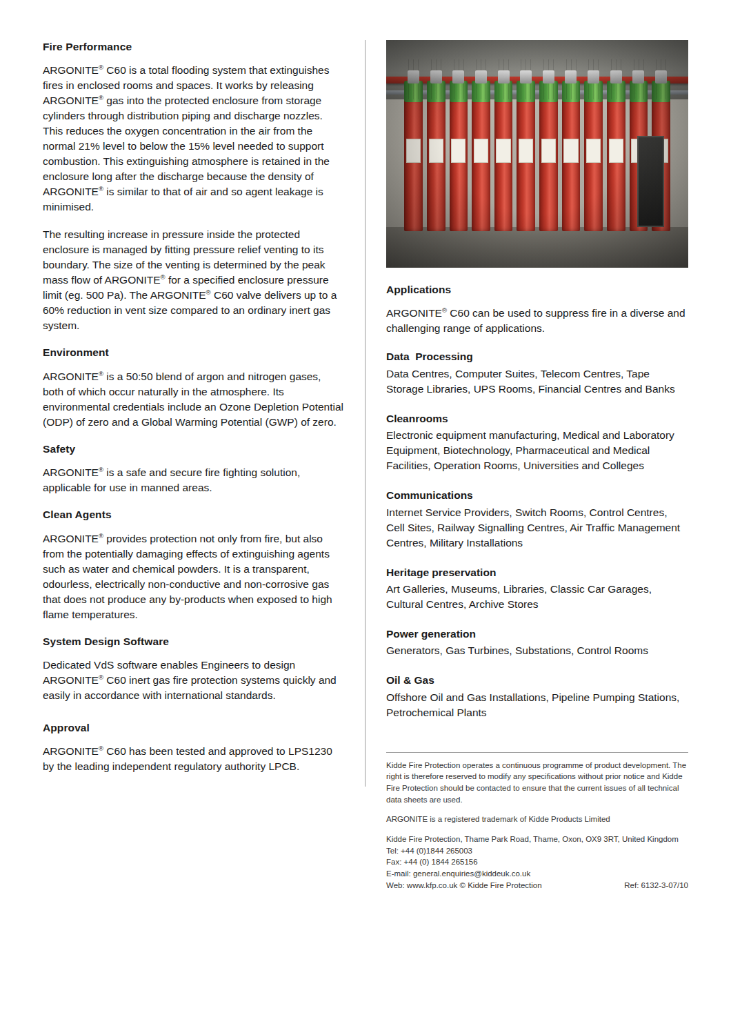Fire Performance
ARGONITE® C60 is a total flooding system that extinguishes fires in enclosed rooms and spaces. It works by releasing ARGONITE® gas into the protected enclosure from storage cylinders through distribution piping and discharge nozzles. This reduces the oxygen concentration in the air from the normal 21% level to below the 15% level needed to support combustion. This extinguishing atmosphere is retained in the enclosure long after the discharge because the density of ARGONITE® is similar to that of air and so agent leakage is minimised.
The resulting increase in pressure inside the protected enclosure is managed by fitting pressure relief venting to its boundary. The size of the venting is determined by the peak mass flow of ARGONITE® for a specified enclosure pressure limit (eg. 500 Pa). The ARGONITE® C60 valve delivers up to a 60% reduction in vent size compared to an ordinary inert gas system.
Environment
ARGONITE® is a 50:50 blend of argon and nitrogen gases, both of which occur naturally in the atmosphere. Its environmental credentials include an Ozone Depletion Potential (ODP) of zero and a Global Warming Potential (GWP) of zero.
Safety
ARGONITE® is a safe and secure fire fighting solution, applicable for use in manned areas.
Clean Agents
ARGONITE® provides protection not only from fire, but also from the potentially damaging effects of extinguishing agents such as water and chemical powders. It is a transparent, odourless, electrically non-conductive and non-corrosive gas that does not produce any by-products when exposed to high flame temperatures.
System Design Software
Dedicated VdS software enables Engineers to design ARGONITE® C60 inert gas fire protection systems quickly and easily in accordance with international standards.
Approval
ARGONITE® C60 has been tested and approved to LPS1230 by the leading independent regulatory authority LPCB.
Applications
ARGONITE® C60 can be used to suppress fire in a diverse and challenging range of applications.
Data Processing
Data Centres, Computer Suites, Telecom Centres, Tape Storage Libraries, UPS Rooms, Financial Centres and Banks
Cleanrooms
Electronic equipment manufacturing, Medical and Laboratory Equipment, Biotechnology, Pharmaceutical and Medical Facilities, Operation Rooms, Universities and Colleges
Communications
Internet Service Providers, Switch Rooms, Control Centres, Cell Sites, Railway Signalling Centres, Air Traffic Management Centres, Military Installations
Heritage preservation
Art Galleries, Museums, Libraries, Classic Car Garages, Cultural Centres, Archive Stores
Power generation
Generators, Gas Turbines, Substations, Control Rooms
Oil & Gas
Offshore Oil and Gas Installations, Pipeline Pumping Stations, Petrochemical Plants
Kidde Fire Protection operates a continuous programme of product development. The right is therefore reserved to modify any specifications without prior notice and Kidde Fire Protection should be contacted to ensure that the current issues of all technical data sheets are used.
ARGONITE is a registered trademark of Kidde Products Limited
Kidde Fire Protection, Thame Park Road, Thame, Oxon, OX9 3RT, United Kingdom
Tel: +44 (0)1844 265003
Fax: +44 (0) 1844 265156
E-mail: general.enquiries@kiddeuk.co.uk
Web: www.kfp.co.uk © Kidde Fire Protection Ref: 6132-3-07/10